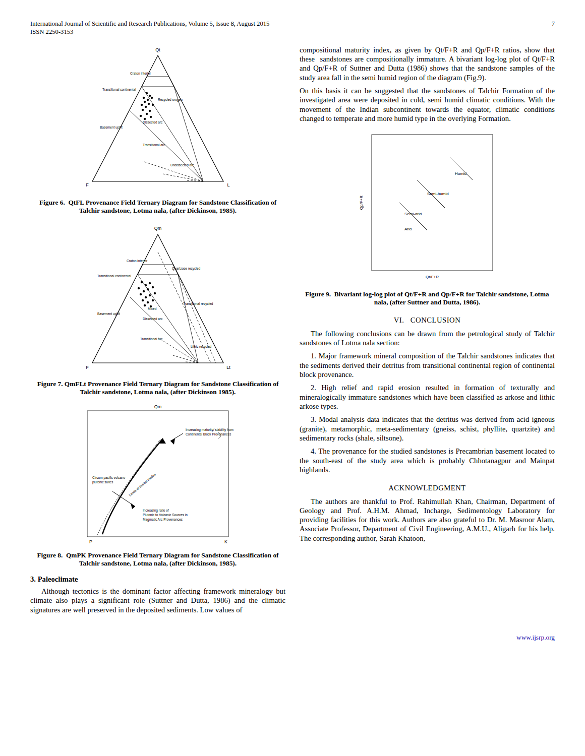International Journal of Scientific and Research Publications, Volume 5, Issue 8, August 2015
ISSN 2250-3153
7
Qt F L Craton interior Transitional continental Recycled orogen Dissected arc Basement uplift Transitional arc Undissected arc
Figure 6. QtFL Provenance Field Ternary Diagram for Sandstone Classification of Talchir sandstone, Lotma nala, (after Dickinson, 1985).
Qm F Lt Craton interior Transitional continental Quartzose recycled Transitional recycled Mixed Basement uplift Dissected arc Transitional arc Lithic recycled
Figure 7. QmFLt Provenance Field Ternary Diagram for Sandstone Classification of Talchir sandstone, Lotma nala, (after Dickinson 1985).
Qm P K Increasing maturity/ stability from Continental Block Provenances Circum pacific volcano plutonic suites Increasing ratio of Plutonic to Volcanic Sources in Magmatic Arc Provenances Limits of detrital modes
Figure 8. QmPK Provenance Field Ternary Diagram for Sandstone Classification of Talchir sandstone, Lotma nala, (after Dickinson, 1985).
3. Paleoclimate
Although tectonics is the dominant factor affecting framework mineralogy but climate also plays a significant role (Suttner and Dutta, 1986) and the climatic signatures are well preserved in the deposited sediments. Low values of
compositional maturity index, as given by Qt/F+R and Qp/F+R ratios, show that these sandstones are compositionally immature. A bivariant log-log plot of Qt/F+R and Qp/F+R of Suttner and Dutta (1986) shows that the sandstone samples of the study area fall in the semi humid region of the diagram (Fig.9).
On this basis it can be suggested that the sandstones of Talchir Formation of the investigated area were deposited in cold, semi humid climatic conditions. With the movement of the Indian subcontinent towards the equator, climatic conditions changed to temperate and more humid type in the overlying Formation.
Qp/F+R Qt/F+R Humid Semi-humid Semi-arid Arid
Figure 9. Bivariant log-log plot of Qt/F+R and Qp/F+R for Talchir sandstone, Lotma nala, (after Suttner and Dutta, 1986).
VI. CONCLUSION
The following conclusions can be drawn from the petrological study of Talchir sandstones of Lotma nala section:
1. Major framework mineral composition of the Talchir sandstones indicates that the sediments derived their detritus from transitional continental region of continental block provenance.
2. High relief and rapid erosion resulted in formation of texturally and mineralogically immature sandstones which have been classified as arkose and lithic arkose types.
3. Modal analysis data indicates that the detritus was derived from acid igneous (granite), metamorphic, meta-sedimentary (gneiss, schist, phyllite, quartzite) and sedimentary rocks (shale, siltsone).
4. The provenance for the studied sandstones is Precambrian basement located to the south-east of the study area which is probably Chhotanagpur and Mainpat highlands.
ACKNOWLEDGMENT
The authors are thankful to Prof. Rahimullah Khan, Chairman, Department of Geology and Prof. A.H.M. Ahmad, Incharge, Sedimentology Laboratory for providing facilities for this work. Authors are also grateful to Dr. M. Masroor Alam, Associate Professor, Department of Civil Engineering, A.M.U., Aligarh for his help. The corresponding author, Sarah Khatoon,
www.ijsrp.org